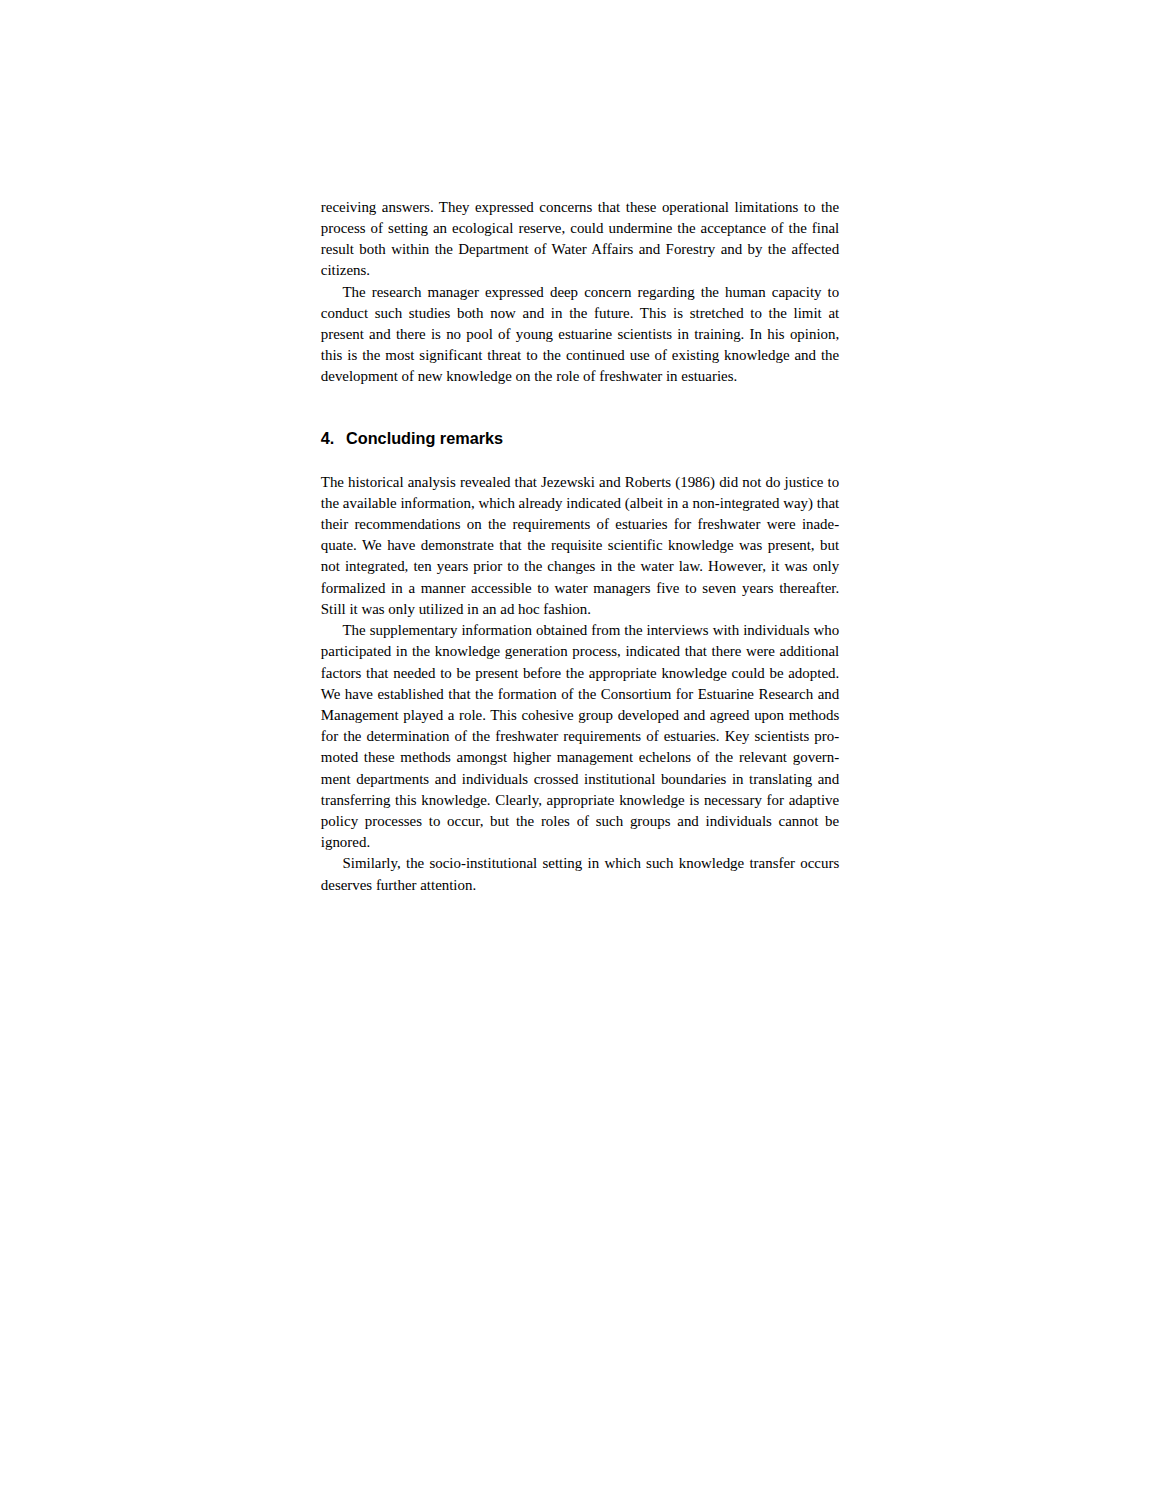receiving answers. They expressed concerns that these operational limitations to the process of setting an ecological reserve, could undermine the acceptance of the final result both within the Department of Water Affairs and Forestry and by the affected citizens.
The research manager expressed deep concern regarding the human capacity to conduct such studies both now and in the future. This is stretched to the limit at present and there is no pool of young estuarine scientists in training. In his opinion, this is the most significant threat to the continued use of existing knowledge and the development of new knowledge on the role of freshwater in estuaries.
4. Concluding remarks
The historical analysis revealed that Jezewski and Roberts (1986) did not do justice to the available information, which already indicated (albeit in a non-integrated way) that their recommendations on the requirements of estuaries for freshwater were inadequate. We have demonstrate that the requisite scientific knowledge was present, but not integrated, ten years prior to the changes in the water law. However, it was only formalized in a manner accessible to water managers five to seven years thereafter. Still it was only utilized in an ad hoc fashion.
The supplementary information obtained from the interviews with individuals who participated in the knowledge generation process, indicated that there were additional factors that needed to be present before the appropriate knowledge could be adopted. We have established that the formation of the Consortium for Estuarine Research and Management played a role. This cohesive group developed and agreed upon methods for the determination of the freshwater requirements of estuaries. Key scientists promoted these methods amongst higher management echelons of the relevant government departments and individuals crossed institutional boundaries in translating and transferring this knowledge. Clearly, appropriate knowledge is necessary for adaptive policy processes to occur, but the roles of such groups and individuals cannot be ignored.
Similarly, the socio-institutional setting in which such knowledge transfer occurs deserves further attention.